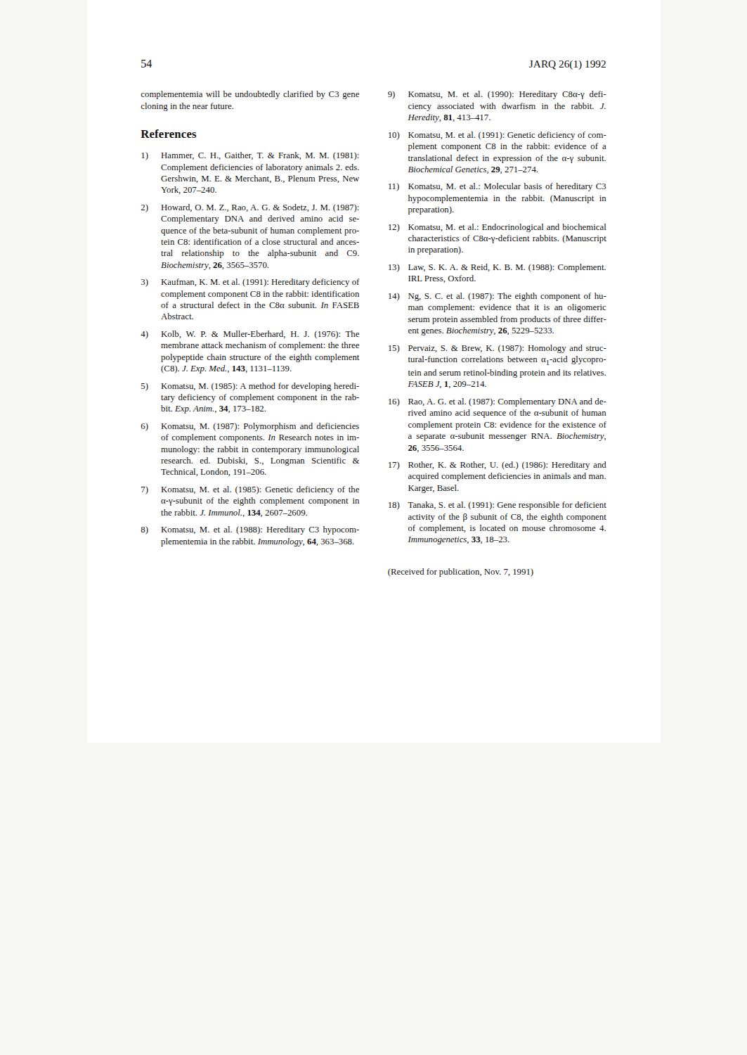54
JARQ 26(1) 1992
complementemia will be undoubtedly clarified by C3 gene cloning in the near future.
References
1) Hammer, C. H., Gaither, T. & Frank, M. M. (1981): Complement deficiencies of laboratory animals 2. eds. Gershwin, M. E. & Merchant, B., Plenum Press, New York, 207–240.
2) Howard, O. M. Z., Rao, A. G. & Sodetz, J. M. (1987): Complementary DNA and derived amino acid sequence of the beta-subunit of human complement protein C8: identification of a close structural and ancestral relationship to the alpha-subunit and C9. Biochemistry, 26, 3565–3570.
3) Kaufman, K. M. et al. (1991): Hereditary deficiency of complement component C8 in the rabbit: identification of a structural defect in the C8α subunit. In FASEB Abstract.
4) Kolb, W. P. & Muller-Eberhard, H. J. (1976): The membrane attack mechanism of complement: the three polypeptide chain structure of the eighth complement (C8). J. Exp. Med., 143, 1131–1139.
5) Komatsu, M. (1985): A method for developing hereditary deficiency of complement component in the rabbit. Exp. Anim., 34, 173–182.
6) Komatsu, M. (1987): Polymorphism and deficiencies of complement components. In Research notes in immunology: the rabbit in contemporary immunological research. ed. Dubiski, S., Longman Scientific & Technical, London, 191–206.
7) Komatsu, M. et al. (1985): Genetic deficiency of the α-γ-subunit of the eighth complement component in the rabbit. J. Immunol., 134, 2607–2609.
8) Komatsu, M. et al. (1988): Hereditary C3 hypocomplementemia in the rabbit. Immunology, 64, 363–368.
9) Komatsu, M. et al. (1990): Hereditary C8α-γ deficiency associated with dwarfism in the rabbit. J. Heredity, 81, 413–417.
10) Komatsu, M. et al. (1991): Genetic deficiency of complement component C8 in the rabbit: evidence of a translational defect in expression of the α-γ subunit. Biochemical Genetics, 29, 271–274.
11) Komatsu, M. et al.: Molecular basis of hereditary C3 hypocomplementemia in the rabbit. (Manuscript in preparation).
12) Komatsu, M. et al.: Endocrinological and biochemical characteristics of C8α-γ-deficient rabbits. (Manuscript in preparation).
13) Law, S. K. A. & Reid, K. B. M. (1988): Complement. IRL Press, Oxford.
14) Ng, S. C. et al. (1987): The eighth component of human complement: evidence that it is an oligomeric serum protein assembled from products of three different genes. Biochemistry, 26, 5229–5233.
15) Pervaiz, S. & Brew, K. (1987): Homology and structural-function correlations between α1-acid glycoprotein and serum retinol-binding protein and its relatives. FASEB J, 1, 209–214.
16) Rao, A. G. et al. (1987): Complementary DNA and derived amino acid sequence of the α-subunit of human complement protein C8: evidence for the existence of a separate α-subunit messenger RNA. Biochemistry, 26, 3556–3564.
17) Rother, K. & Rother, U. (ed.) (1986): Hereditary and acquired complement deficiencies in animals and man. Karger, Basel.
18) Tanaka, S. et al. (1991): Gene responsible for deficient activity of the β subunit of C8, the eighth component of complement, is located on mouse chromosome 4. Immunogenetics, 33, 18–23.
(Received for publication, Nov. 7, 1991)